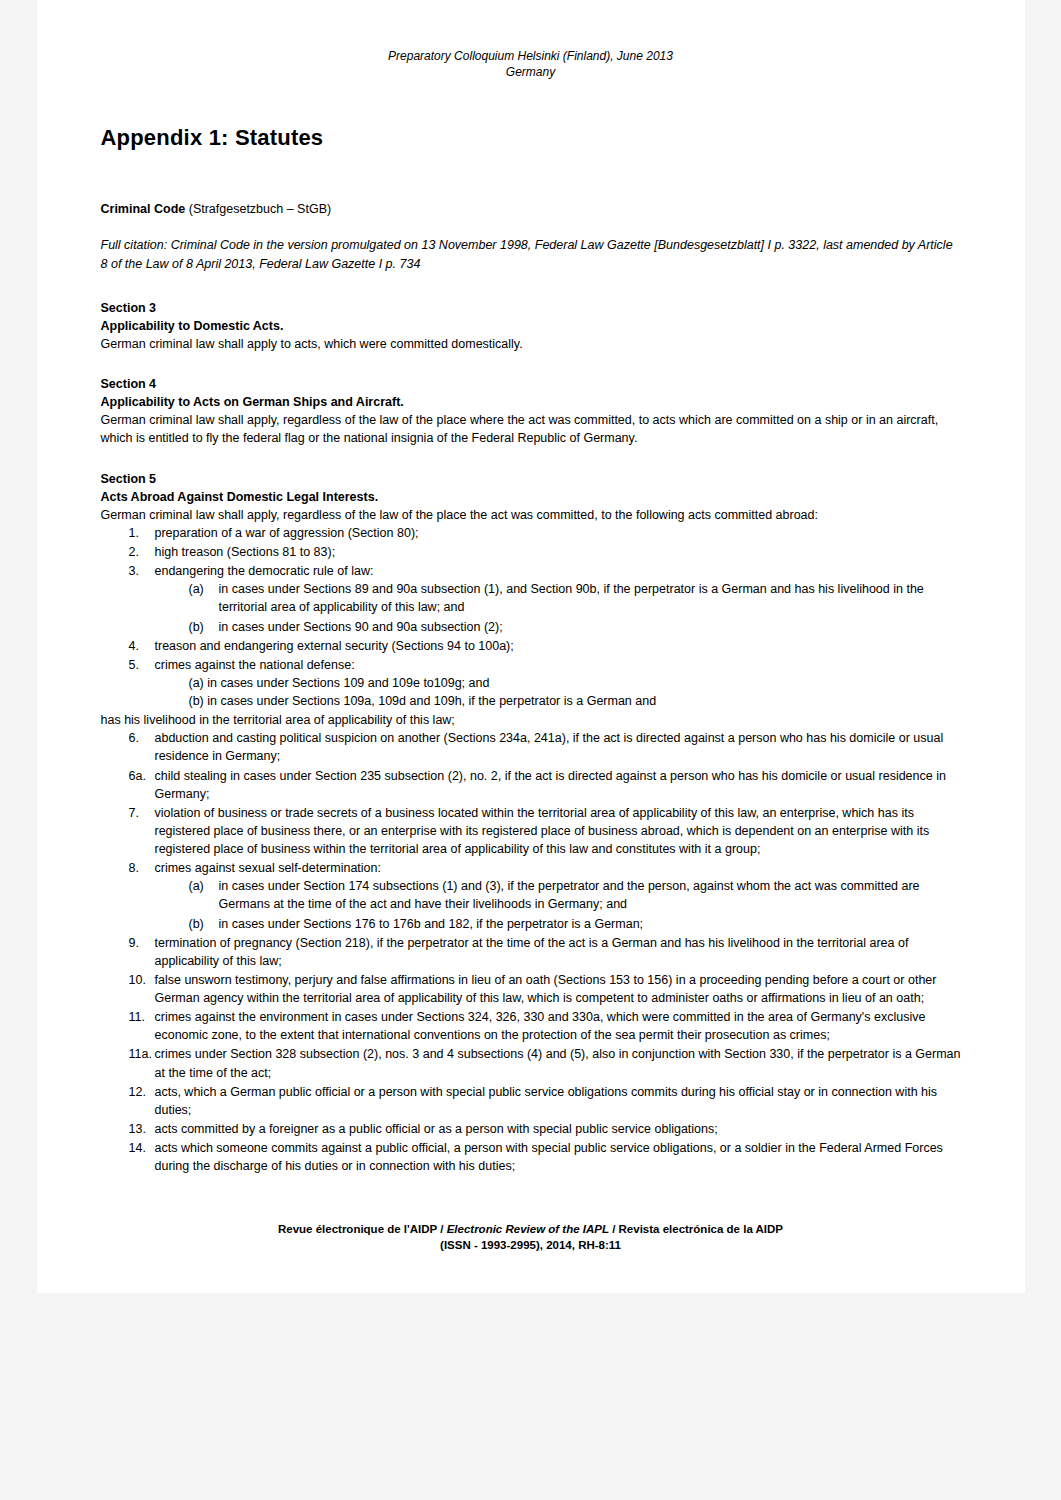Preparatory Colloquium Helsinki (Finland), June 2013
Germany
Appendix 1: Statutes
Criminal Code (Strafgesetzbuch – StGB)
Full citation: Criminal Code in the version promulgated on 13 November 1998, Federal Law Gazette [Bundesgesetzblatt] I p. 3322, last amended by Article 8 of the Law of 8 April 2013, Federal Law Gazette I p. 734
Section 3
Applicability to Domestic Acts.
German criminal law shall apply to acts, which were committed domestically.
Section 4
Applicability to Acts on German Ships and Aircraft.
German criminal law shall apply, regardless of the law of the place where the act was committed, to acts which are committed on a ship or in an aircraft, which is entitled to fly the federal flag or the national insignia of the Federal Republic of Germany.
Section 5
Acts Abroad Against Domestic Legal Interests.
German criminal law shall apply, regardless of the law of the place the act was committed, to the following acts committed abroad:
1. preparation of a war of aggression (Section 80);
2. high treason (Sections 81 to 83);
3. endangering the democratic rule of law:
(a) in cases under Sections 89 and 90a subsection (1), and Section 90b, if the perpetrator is a German and has his livelihood in the territorial area of applicability of this law; and
(b) in cases under Sections 90 and 90a subsection (2);
4. treason and endangering external security (Sections 94 to 100a);
5. crimes against the national defense:
(a) in cases under Sections 109 and 109e to109g; and
(b) in cases under Sections 109a, 109d and 109h, if the perpetrator is a German and
has his livelihood in the territorial area of applicability of this law;
6. abduction and casting political suspicion on another (Sections 234a, 241a), if the act is directed against a person who has his domicile or usual residence in Germany;
6a. child stealing in cases under Section 235 subsection (2), no. 2, if the act is directed against a person who has his domicile or usual residence in Germany;
7. violation of business or trade secrets of a business located within the territorial area of applicability of this law, an enterprise, which has its registered place of business there, or an enterprise with its registered place of business abroad, which is dependent on an enterprise with its registered place of business within the territorial area of applicability of this law and constitutes with it a group;
8. crimes against sexual self-determination:
(a) in cases under Section 174 subsections (1) and (3), if the perpetrator and the person, against whom the act was committed are Germans at the time of the act and have their livelihoods in Germany; and
(b) in cases under Sections 176 to 176b and 182, if the perpetrator is a German;
9. termination of pregnancy (Section 218), if the perpetrator at the time of the act is a German and has his livelihood in the territorial area of applicability of this law;
10. false unsworn testimony, perjury and false affirmations in lieu of an oath (Sections 153 to 156) in a proceeding pending before a court or other German agency within the territorial area of applicability of this law, which is competent to administer oaths or affirmations in lieu of an oath;
11. crimes against the environment in cases under Sections 324, 326, 330 and 330a, which were committed in the area of Germany's exclusive economic zone, to the extent that international conventions on the protection of the sea permit their prosecution as crimes;
11a. crimes under Section 328 subsection (2), nos. 3 and 4 subsections (4) and (5), also in conjunction with Section 330, if the perpetrator is a German at the time of the act;
12. acts, which a German public official or a person with special public service obligations commits during his official stay or in connection with his duties;
13. acts committed by a foreigner as a public official or as a person with special public service obligations;
14. acts which someone commits against a public official, a person with special public service obligations, or a soldier in the Federal Armed Forces during the discharge of his duties or in connection with his duties;
Revue électronique de l'AIDP / Electronic Review of the IAPL / Revista electrónica de la AIDP
(ISSN - 1993-2995), 2014, RH-8:11